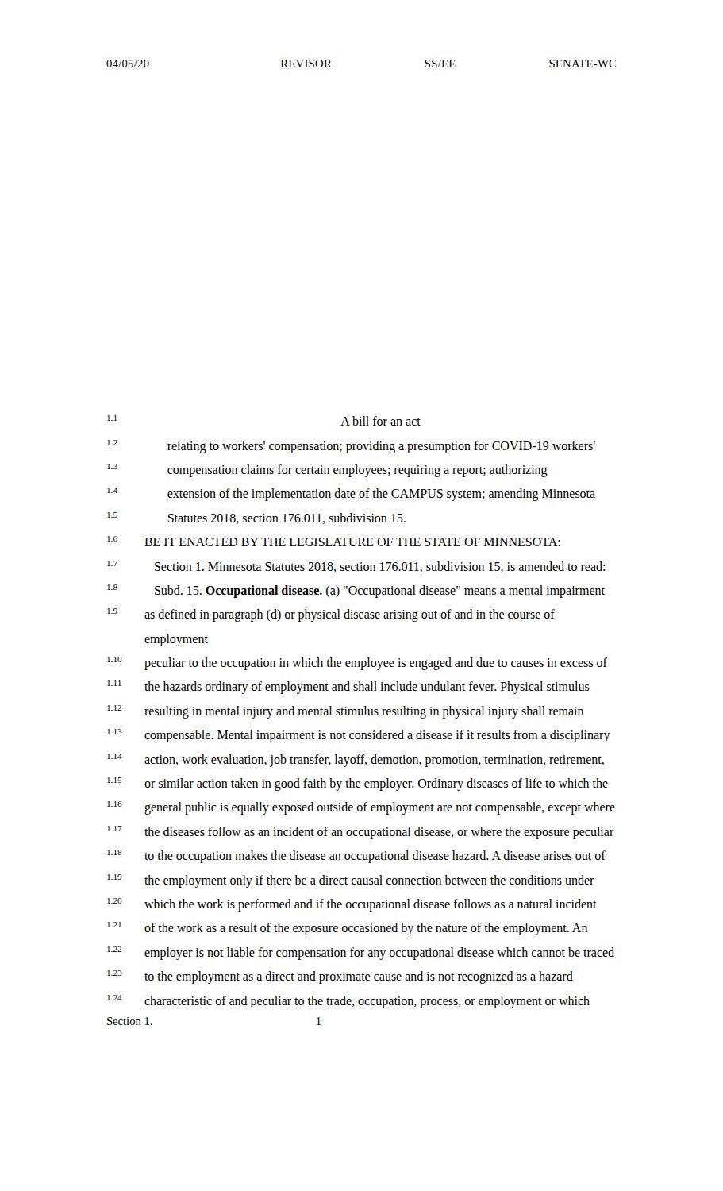04/05/20 REVISOR SS/EE SENATE-WC
| 1.1 | A bill for an act |
| 1.2 | relating to workers' compensation; providing a presumption for COVID-19 workers' |
| 1.3 | compensation claims for certain employees; requiring a report; authorizing |
| 1.4 | extension of the implementation date of the CAMPUS system; amending Minnesota |
| 1.5 | Statutes 2018, section 176.011, subdivision 15. |
| 1.6 | BE IT ENACTED BY THE LEGISLATURE OF THE STATE OF MINNESOTA: |
| 1.7 | Section 1. Minnesota Statutes 2018, section 176.011, subdivision 15, is amended to read: |
| 1.8 | Subd. 15. Occupational disease. (a) "Occupational disease" means a mental impairment |
| 1.9 | as defined in paragraph (d) or physical disease arising out of and in the course of employment |
| 1.10 | peculiar to the occupation in which the employee is engaged and due to causes in excess of |
| 1.11 | the hazards ordinary of employment and shall include undulant fever. Physical stimulus |
| 1.12 | resulting in mental injury and mental stimulus resulting in physical injury shall remain |
| 1.13 | compensable. Mental impairment is not considered a disease if it results from a disciplinary |
| 1.14 | action, work evaluation, job transfer, layoff, demotion, promotion, termination, retirement, |
| 1.15 | or similar action taken in good faith by the employer. Ordinary diseases of life to which the |
| 1.16 | general public is equally exposed outside of employment are not compensable, except where |
| 1.17 | the diseases follow as an incident of an occupational disease, or where the exposure peculiar |
| 1.18 | to the occupation makes the disease an occupational disease hazard. A disease arises out of |
| 1.19 | the employment only if there be a direct causal connection between the conditions under |
| 1.20 | which the work is performed and if the occupational disease follows as a natural incident |
| 1.21 | of the work as a result of the exposure occasioned by the nature of the employment. An |
| 1.22 | employer is not liable for compensation for any occupational disease which cannot be traced |
| 1.23 | to the employment as a direct and proximate cause and is not recognized as a hazard |
| 1.24 | characteristic of and peculiar to the trade, occupation, process, or employment or which |
Section 1. 1